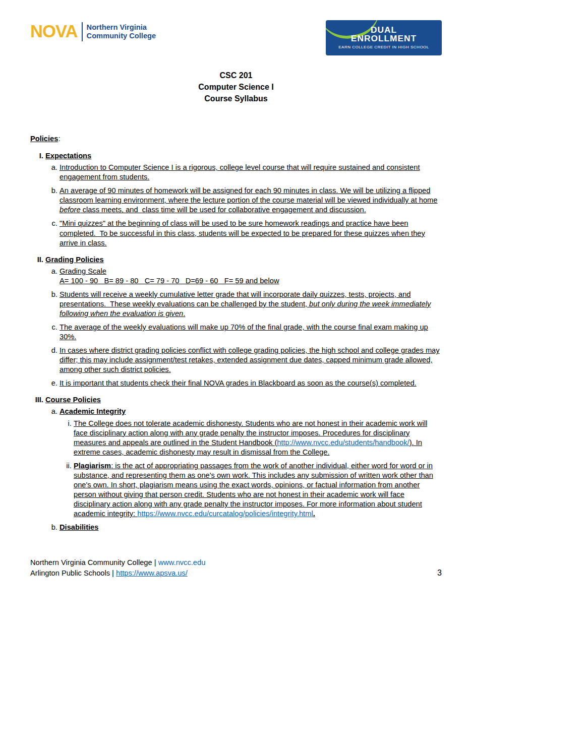NOVA Northern Virginia
Community College
DUAL
ENROLLMENT
EARN COLLEGE CREDIT IN HIGH SCHOOL
CSC 201
Computer Science I
Course Syllabus
Policies:
Expectations
Introduction to Computer Science I is a rigorous, college level course that will require sustained and consistent engagement from students.
An average of 90 minutes of homework will be assigned for each 90 minutes in class. We will be utilizing a flipped classroom learning environment, where the lecture portion of the course material will be viewed individually at home before class meets, and class time will be used for collaborative engagement and discussion.
"Mini quizzes" at the beginning of class will be used to be sure homework readings and practice have been completed. To be successful in this class, students will be expected to be prepared for these quizzes when they arrive in class.
Grading Policies
Grading Scale
A= 100 - 90 B= 89 - 80 C= 79 - 70 D=69 - 60 F= 59 and below
Students will receive a weekly cumulative letter grade that will incorporate daily quizzes, tests, projects, and presentations. These weekly evaluations can be challenged by the student, but only during the week immediately following when the evaluation is given.
The average of the weekly evaluations will make up 70% of the final grade, with the course final exam making up 30%.
In cases where district grading policies conflict with college grading policies, the high school and college grades may differ; this may include assignment/test retakes, extended assignment due dates, capped minimum grade allowed, among other such district policies.
It is important that students check their final NOVA grades in Blackboard as soon as the course(s) completed.
Course Policies
Academic Integrity
The College does not tolerate academic dishonesty. Students who are not honest in their academic work will face disciplinary action along with any grade penalty the instructor imposes. Procedures for disciplinary measures and appeals are outlined in the Student Handbook (http://www.nvcc.edu/students/handbook/). In extreme cases, academic dishonesty may result in dismissal from the College.
Plagiarism: is the act of appropriating passages from the work of another individual, either word for word or in substance, and representing them as one's own work. This includes any submission of written work other than one's own. In short, plagiarism means using the exact words, opinions, or factual information from another person without giving that person credit. Students who are not honest in their academic work will face disciplinary action along with any grade penalty the instructor imposes. For more information about student academic integrity: https://www.nvcc.edu/curcatalog/policies/integrity.html.
Disabilities
Northern Virginia Community College | www.nvcc.edu
Arlington Public Schools | https://www.apsva.us/
3